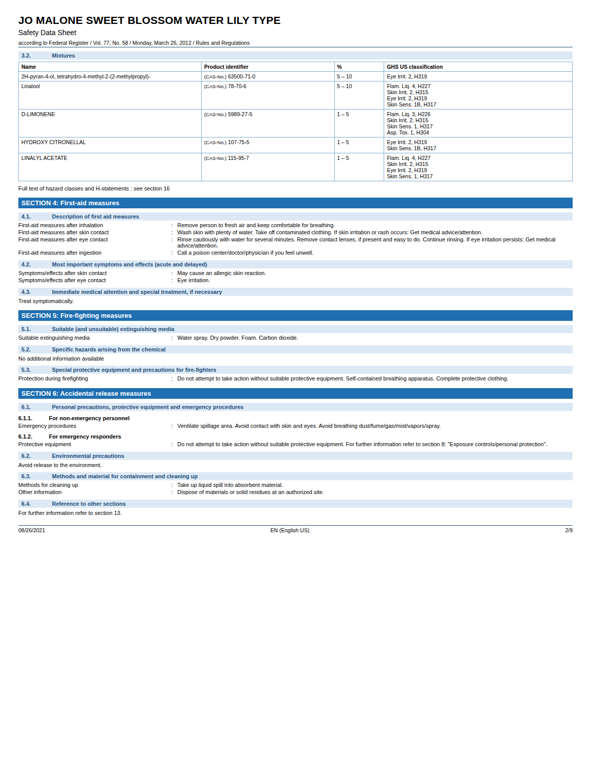JO MALONE SWEET BLOSSOM WATER LILY TYPE
Safety Data Sheet
according to Federal Register / Vol. 77, No. 58 / Monday, March 26, 2012 / Rules and Regulations
3.2. Mixtures
| Name | Product identifier | % | GHS US classification |
| --- | --- | --- | --- |
| 2H-pyran-4-ol, tetrahydro-4-methyl-2-(2-methylpropyl)- | (CAS-No.) 63500-71-0 | 5 – 10 | Eye Irrit. 2, H319 |
| Linalool | (CAS-No.) 78-70-6 | 5 – 10 | Flam. Liq. 4, H227 Skin Irrit. 2, H315 Eye Irrit. 2, H319 Skin Sens. 1B, H317 |
| D-LIMONENE | (CAS-No.) 5989-27-5 | 1 – 5 | Flam. Liq. 3, H226 Skin Irrit. 2, H315 Skin Sens. 1, H317 Asp. Tox. 1, H304 |
| HYDROXY CITRONELLAL | (CAS-No.) 107-75-5 | 1 – 5 | Eye Irrit. 2, H319 Skin Sens. 1B, H317 |
| LINALYL ACETATE | (CAS-No.) 115-95-7 | 1 – 5 | Flam. Liq. 4, H227 Skin Irrit. 2, H315 Eye Irrit. 2, H319 Skin Sens. 1, H317 |
Full text of hazard classes and H-statements : see section 16
SECTION 4: First-aid measures
4.1. Description of first aid measures
| First-aid measures after inhalation | : | Remove person to fresh air and keep comfortable for breathing. |
| First-aid measures after skin contact | : | Wash skin with plenty of water. Take off contaminated clothing. If skin irritation or rash occurs: Get medical advice/attention. |
| First-aid measures after eye contact | : | Rinse cautiously with water for several minutes. Remove contact lenses, if present and easy to do. Continue rinsing. If eye irritation persists: Get medical advice/attention. |
| First-aid measures after ingestion | : | Call a poison center/doctor/physician if you feel unwell. |
4.2. Most important symptoms and effects (acute and delayed)
| Symptoms/effects after skin contact | : | May cause an allergic skin reaction. |
| Symptoms/effects after eye contact | : | Eye irritation. |
4.3. Immediate medical attention and special treatment, if necessary
Treat symptomatically.
SECTION 5: Fire-fighting measures
5.1. Suitable (and unsuitable) extinguishing media
| Suitable extinguishing media | : | Water spray. Dry powder. Foam. Carbon dioxide. |
5.2. Specific hazards arising from the chemical
No additional information available
5.3. Special protective equipment and precautions for fire-fighters
| Protection during firefighting | : | Do not attempt to take action without suitable protective equipment. Self-contained breathing apparatus. Complete protective clothing. |
SECTION 6: Accidental release measures
6.1. Personal precautions, protective equipment and emergency procedures
6.1.1. For non-emergency personnel
| Emergency procedures | : | Ventilate spillage area. Avoid contact with skin and eyes. Avoid breathing dust/fume/gas/mist/vapors/spray. |
6.1.2. For emergency responders
| Protective equipment | : | Do not attempt to take action without suitable protective equipment. For further information refer to section 8: "Exposure controls/personal protection". |
6.2. Environmental precautions
Avoid release to the environment.
6.3. Methods and material for containment and cleaning up
| Methods for cleaning up | : | Take up liquid spill into absorbent material. |
| Other information | : | Dispose of materials or solid residues at an authorized site. |
6.4. Reference to other sections
For further information refer to section 13.
08/26/2021
EN (English US)
2/9